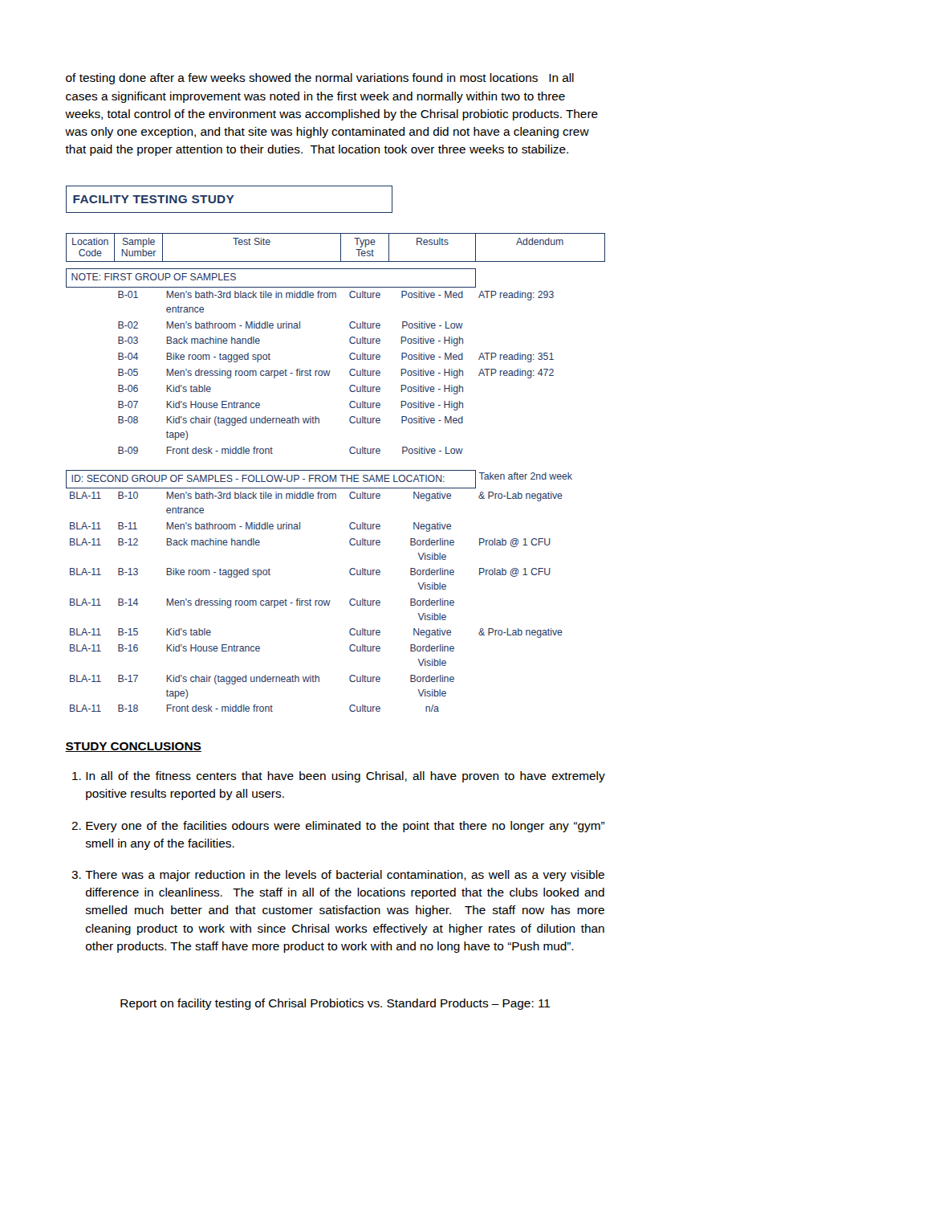of testing done after a few weeks showed the normal variations found in most locations In all cases a significant improvement was noted in the first week and normally within two to three weeks, total control of the environment was accomplished by the Chrisal probiotic products. There was only one exception, and that site was highly contaminated and did not have a cleaning crew that paid the proper attention to their duties. That location took over three weeks to stabilize.
FACILITY TESTING STUDY
| Location Code | Sample Number | Test Site | Type Test | Results | Addendum |
| --- | --- | --- | --- | --- | --- |
| NOTE: FIRST GROUP OF SAMPLES | |
| | B-01 | Men's bath-3rd black tile in middle from entrance | Culture | Positive - Med | ATP reading: 293 |
| | B-02 | Men's bathroom - Middle urinal | Culture | Positive - Low | |
| | B-03 | Back machine handle | Culture | Positive - High | |
| | B-04 | Bike room - tagged spot | Culture | Positive - Med | ATP reading: 351 |
| | B-05 | Men's dressing room carpet - first row | Culture | Positive - High | ATP reading: 472 |
| | B-06 | Kid's table | Culture | Positive - High | |
| | B-07 | Kid's House Entrance | Culture | Positive - High | |
| | B-08 | Kid's chair (tagged underneath with tape) | Culture | Positive - Med | |
| | B-09 | Front desk - middle front | Culture | Positive - Low | |
| ID: SECOND GROUP OF SAMPLES - FOLLOW-UP - FROM THE SAME LOCATION: | Taken after 2nd week |
| BLA-11 | B-10 | Men's bath-3rd black tile in middle from entrance | Culture | Negative | & Pro-Lab negative |
| BLA-11 | B-11 | Men's bathroom - Middle urinal | Culture | Negative | |
| BLA-11 | B-12 | Back machine handle | Culture | Borderline Visible | Prolab @ 1 CFU |
| BLA-11 | B-13 | Bike room - tagged spot | Culture | Borderline Visible | Prolab @ 1 CFU |
| BLA-11 | B-14 | Men's dressing room carpet - first row | Culture | Borderline Visible | |
| BLA-11 | B-15 | Kid's table | Culture | Negative | & Pro-Lab negative |
| BLA-11 | B-16 | Kid's House Entrance | Culture | Borderline Visible | |
| BLA-11 | B-17 | Kid's chair (tagged underneath with tape) | Culture | Borderline Visible | |
| BLA-11 | B-18 | Front desk - middle front | Culture | n/a | |
STUDY CONCLUSIONS
In all of the fitness centers that have been using Chrisal, all have proven to have extremely positive results reported by all users.
Every one of the facilities odours were eliminated to the point that there no longer any “gym” smell in any of the facilities.
There was a major reduction in the levels of bacterial contamination, as well as a very visible difference in cleanliness. The staff in all of the locations reported that the clubs looked and smelled much better and that customer satisfaction was higher. The staff now has more cleaning product to work with since Chrisal works effectively at higher rates of dilution than other products. The staff have more product to work with and no long have to “Push mud”.
Report on facility testing of Chrisal Probiotics vs. Standard Products – Page: 11